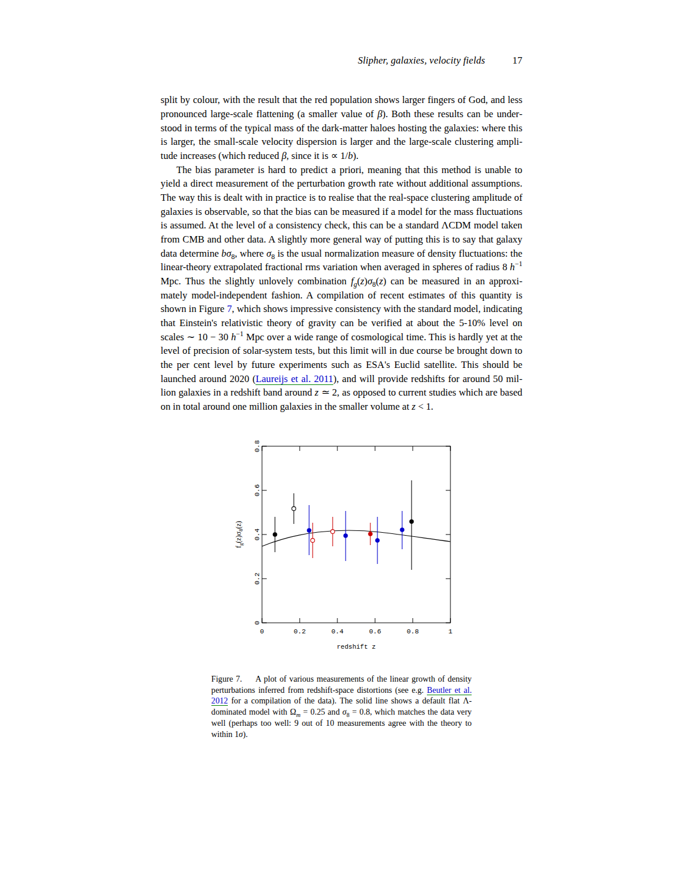Slipher, galaxies, velocity fields 17
split by colour, with the result that the red population shows larger fingers of God, and less pronounced large-scale flattening (a smaller value of β). Both these results can be understood in terms of the typical mass of the dark-matter haloes hosting the galaxies: where this is larger, the small-scale velocity dispersion is larger and the large-scale clustering amplitude increases (which reduced β, since it is ∝ 1/b).
The bias parameter is hard to predict a priori, meaning that this method is unable to yield a direct measurement of the perturbation growth rate without additional assumptions. The way this is dealt with in practice is to realise that the real-space clustering amplitude of galaxies is observable, so that the bias can be measured if a model for the mass fluctuations is assumed. At the level of a consistency check, this can be a standard ΛCDM model taken from CMB and other data. A slightly more general way of putting this is to say that galaxy data determine bσ8, where σ8 is the usual normalization measure of density fluctuations: the linear-theory extrapolated fractional rms variation when averaged in spheres of radius 8 h−1 Mpc. Thus the slightly unlovely combination fg(z)σ8(z) can be measured in an approximately model-independent fashion. A compilation of recent estimates of this quantity is shown in Figure 7, which shows impressive consistency with the standard model, indicating that Einstein's relativistic theory of gravity can be verified at about the 5-10% level on scales ∼ 10 − 30 h−1 Mpc over a wide range of cosmological time. This is hardly yet at the level of precision of solar-system tests, but this limit will in due course be brought down to the per cent level by future experiments such as ESA's Euclid satellite. This should be launched around 2020 (Laureijs et al. 2011), and will provide redshifts for around 50 million galaxies in a redshift band around z ≃ 2, as opposed to current studies which are based on in total around one million galaxies in the smaller volume at z < 1.
0 0.2 0.4 0.6 0.8 0 0.2 0.4 0.6 0.8 1 redshift z fg(z)σ8(z)
Figure 7. A plot of various measurements of the linear growth of density perturbations inferred from redshift-space distortions (see e.g. Beutler et al. 2012 for a compilation of the data). The solid line shows a default flat Λ-dominated model with Ωm = 0.25 and σ8 = 0.8, which matches the data very well (perhaps too well: 9 out of 10 measurements agree with the theory to within 1σ).